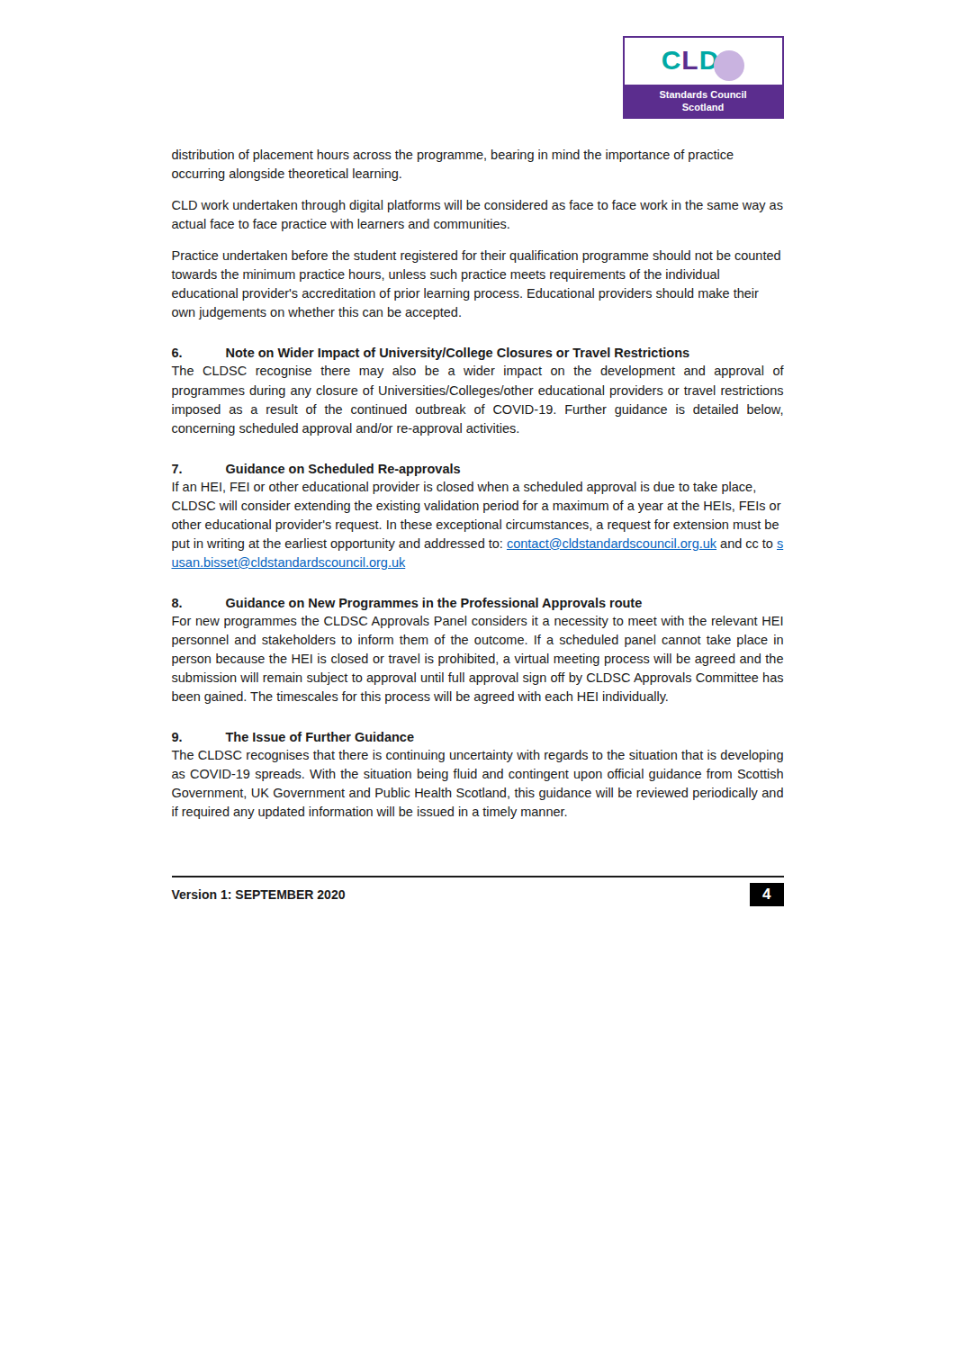CLD
Standards Council
Scotland
distribution of placement hours across the programme, bearing in mind the importance of practice occurring alongside theoretical learning.
CLD work undertaken through digital platforms will be considered as face to face work in the same way as actual face to face practice with learners and communities.
Practice undertaken before the student registered for their qualification programme should not be counted towards the minimum practice hours, unless such practice meets requirements of the individual educational provider's accreditation of prior learning process. Educational providers should make their own judgements on whether this can be accepted.
6. Note on Wider Impact of University/College Closures or Travel Restrictions
The CLDSC recognise there may also be a wider impact on the development and approval of programmes during any closure of Universities/Colleges/other educational providers or travel restrictions imposed as a result of the continued outbreak of COVID-19. Further guidance is detailed below, concerning scheduled approval and/or re-approval activities.
7. Guidance on Scheduled Re-approvals
If an HEI, FEI or other educational provider is closed when a scheduled approval is due to take place, CLDSC will consider extending the existing validation period for a maximum of a year at the HEIs, FEIs or other educational provider's request. In these exceptional circumstances, a request for extension must be put in writing at the earliest opportunity and addressed to: contact@cldstandardscouncil.org.uk and cc to susan.bisset@cldstandardscouncil.org.uk
8. Guidance on New Programmes in the Professional Approvals route
For new programmes the CLDSC Approvals Panel considers it a necessity to meet with the relevant HEI personnel and stakeholders to inform them of the outcome. If a scheduled panel cannot take place in person because the HEI is closed or travel is prohibited, a virtual meeting process will be agreed and the submission will remain subject to approval until full approval sign off by CLDSC Approvals Committee has been gained. The timescales for this process will be agreed with each HEI individually.
9. The Issue of Further Guidance
The CLDSC recognises that there is continuing uncertainty with regards to the situation that is developing as COVID-19 spreads. With the situation being fluid and contingent upon official guidance from Scottish Government, UK Government and Public Health Scotland, this guidance will be reviewed periodically and if required any updated information will be issued in a timely manner.
Version 1: SEPTEMBER 2020 4